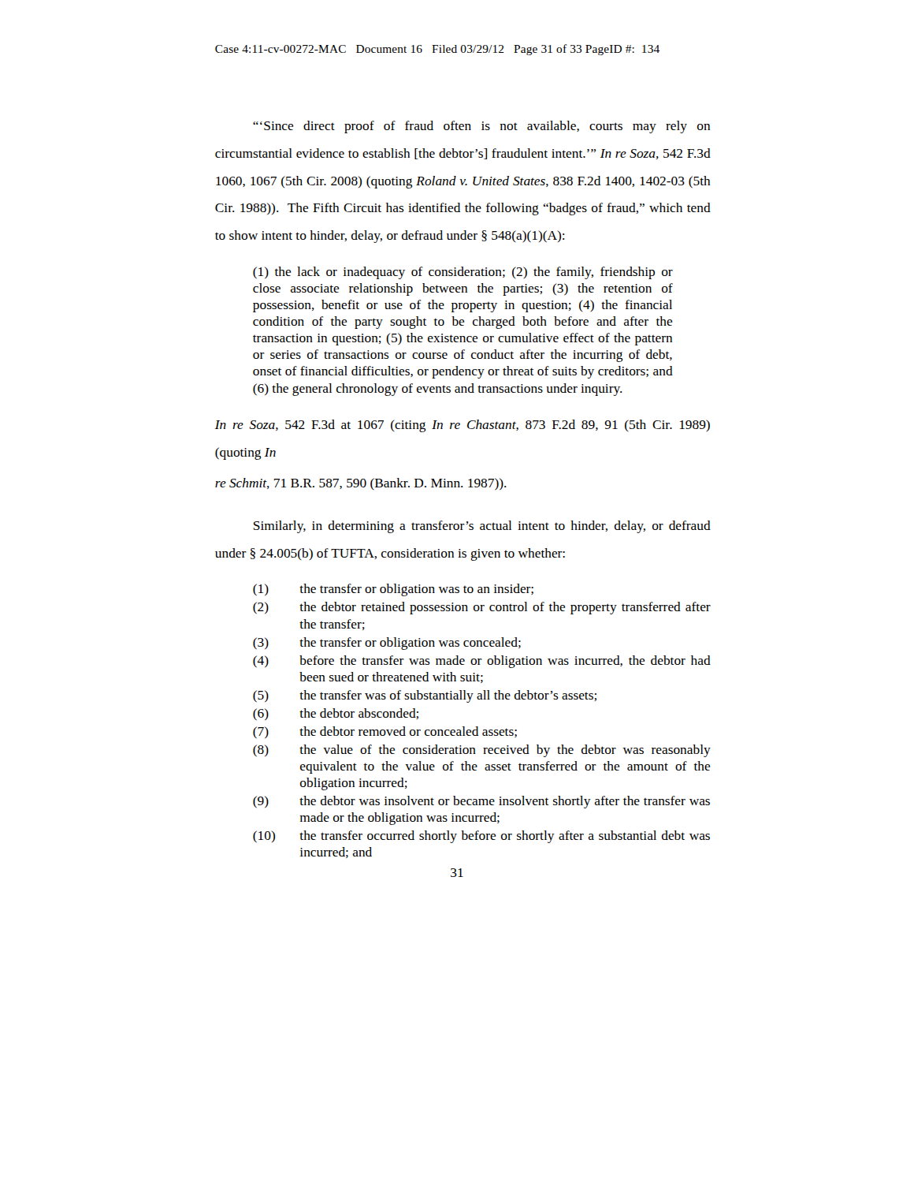Case 4:11-cv-00272-MAC Document 16 Filed 03/29/12 Page 31 of 33 PageID #: 134
“‘Since direct proof of fraud often is not available, courts may rely on circumstantial evidence to establish [the debtor’s] fraudulent intent.’” In re Soza, 542 F.3d 1060, 1067 (5th Cir. 2008) (quoting Roland v. United States, 838 F.2d 1400, 1402-03 (5th Cir. 1988)). The Fifth Circuit has identified the following “badges of fraud,” which tend to show intent to hinder, delay, or defraud under § 548(a)(1)(A):
(1) the lack or inadequacy of consideration; (2) the family, friendship or close associate relationship between the parties; (3) the retention of possession, benefit or use of the property in question; (4) the financial condition of the party sought to be charged both before and after the transaction in question; (5) the existence or cumulative effect of the pattern or series of transactions or course of conduct after the incurring of debt, onset of financial difficulties, or pendency or threat of suits by creditors; and (6) the general chronology of events and transactions under inquiry.
In re Soza, 542 F.3d at 1067 (citing In re Chastant, 873 F.2d 89, 91 (5th Cir. 1989) (quoting In
re Schmit, 71 B.R. 587, 590 (Bankr. D. Minn. 1987)).
Similarly, in determining a transferor’s actual intent to hinder, delay, or defraud under § 24.005(b) of TUFTA, consideration is given to whether:
(1) the transfer or obligation was to an insider;
(2) the debtor retained possession or control of the property transferred after the transfer;
(3) the transfer or obligation was concealed;
(4) before the transfer was made or obligation was incurred, the debtor had been sued or threatened with suit;
(5) the transfer was of substantially all the debtor’s assets;
(6) the debtor absconded;
(7) the debtor removed or concealed assets;
(8) the value of the consideration received by the debtor was reasonably equivalent to the value of the asset transferred or the amount of the obligation incurred;
(9) the debtor was insolvent or became insolvent shortly after the transfer was made or the obligation was incurred;
(10) the transfer occurred shortly before or shortly after a substantial debt was incurred; and
31